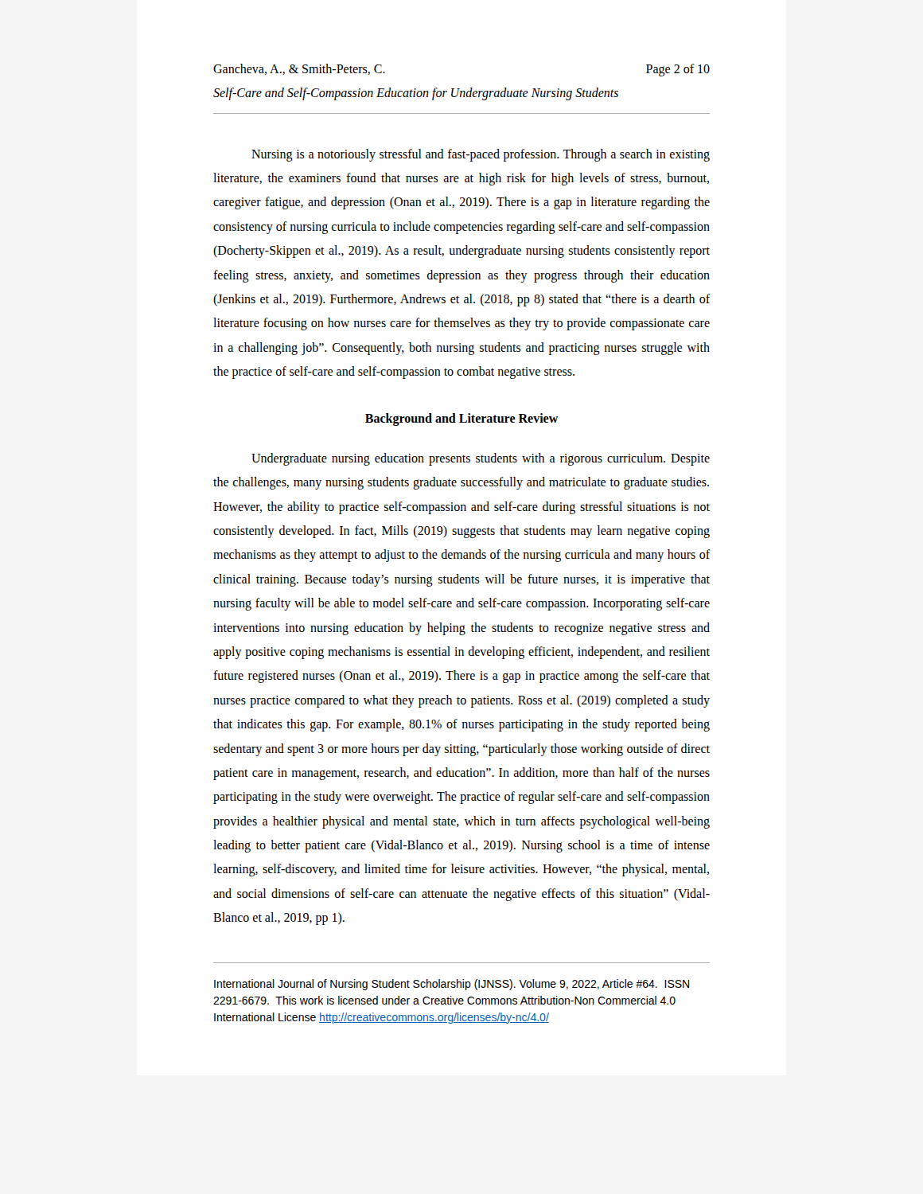Gancheva, A., & Smith-Peters, C.
Self-Care and Self-Compassion Education for Undergraduate Nursing Students
Page 2 of 10
Nursing is a notoriously stressful and fast-paced profession. Through a search in existing literature, the examiners found that nurses are at high risk for high levels of stress, burnout, caregiver fatigue, and depression (Onan et al., 2019). There is a gap in literature regarding the consistency of nursing curricula to include competencies regarding self-care and self-compassion (Docherty-Skippen et al., 2019). As a result, undergraduate nursing students consistently report feeling stress, anxiety, and sometimes depression as they progress through their education (Jenkins et al., 2019). Furthermore, Andrews et al. (2018, pp 8) stated that “there is a dearth of literature focusing on how nurses care for themselves as they try to provide compassionate care in a challenging job”. Consequently, both nursing students and practicing nurses struggle with the practice of self-care and self-compassion to combat negative stress.
Background and Literature Review
Undergraduate nursing education presents students with a rigorous curriculum. Despite the challenges, many nursing students graduate successfully and matriculate to graduate studies. However, the ability to practice self-compassion and self-care during stressful situations is not consistently developed. In fact, Mills (2019) suggests that students may learn negative coping mechanisms as they attempt to adjust to the demands of the nursing curricula and many hours of clinical training. Because today’s nursing students will be future nurses, it is imperative that nursing faculty will be able to model self-care and self-care compassion. Incorporating self-care interventions into nursing education by helping the students to recognize negative stress and apply positive coping mechanisms is essential in developing efficient, independent, and resilient future registered nurses (Onan et al., 2019). There is a gap in practice among the self-care that nurses practice compared to what they preach to patients. Ross et al. (2019) completed a study that indicates this gap. For example, 80.1% of nurses participating in the study reported being sedentary and spent 3 or more hours per day sitting, “particularly those working outside of direct patient care in management, research, and education”. In addition, more than half of the nurses participating in the study were overweight. The practice of regular self-care and self-compassion provides a healthier physical and mental state, which in turn affects psychological well-being leading to better patient care (Vidal-Blanco et al., 2019). Nursing school is a time of intense learning, self-discovery, and limited time for leisure activities. However, “the physical, mental, and social dimensions of self-care can attenuate the negative effects of this situation” (Vidal-Blanco et al., 2019, pp 1).
International Journal of Nursing Student Scholarship (IJNSS). Volume 9, 2022, Article #64. ISSN 2291-6679. This work is licensed under a Creative Commons Attribution-Non Commercial 4.0 International License http://creativecommons.org/licenses/by-nc/4.0/